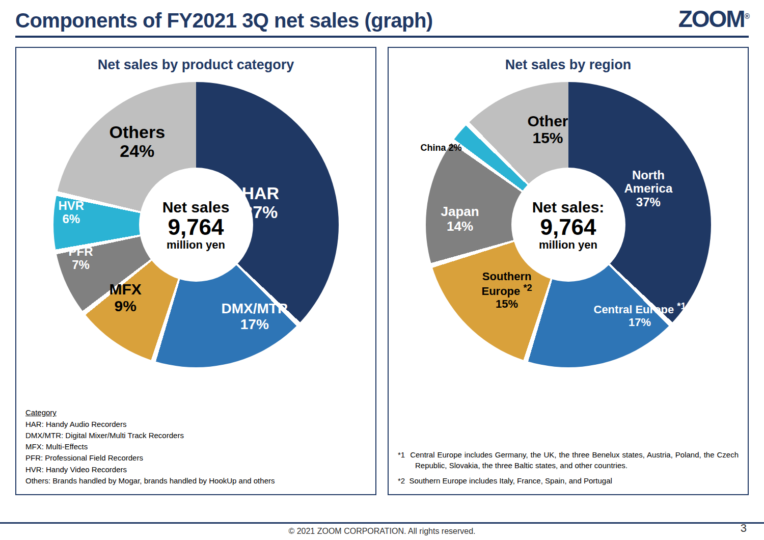Components of FY2021 3Q net sales (graph)
ZOOM®
Net sales by product category
Net sales
9,764
million yen
HAR
37%
DMX/MTR
17%
MFX
9%
PFR
7%
HVR
6%
Others
24%
Category
HAR: Handy Audio Recorders
DMX/MTR: Digital Mixer/Multi Track Recorders
MFX: Multi-Effects
PFR: Professional Field Recorders
HVR: Handy Video Recorders
Others: Brands handled by Mogar, brands handled by HookUp and others
Net sales by region
Net sales:
9,764
million yen
North
America
37%
Central Europe *1
17%
Southern
Europe *2
15%
Japan
14%
China 2%
Other
15%
*1 Central Europe includes Germany, the UK, the three Benelux states, Austria, Poland, the Czech Republic, Slovakia, the three Baltic states, and other countries.
*2 Southern Europe includes Italy, France, Spain, and Portugal
© 2021 ZOOM CORPORATION. All rights reserved.
3